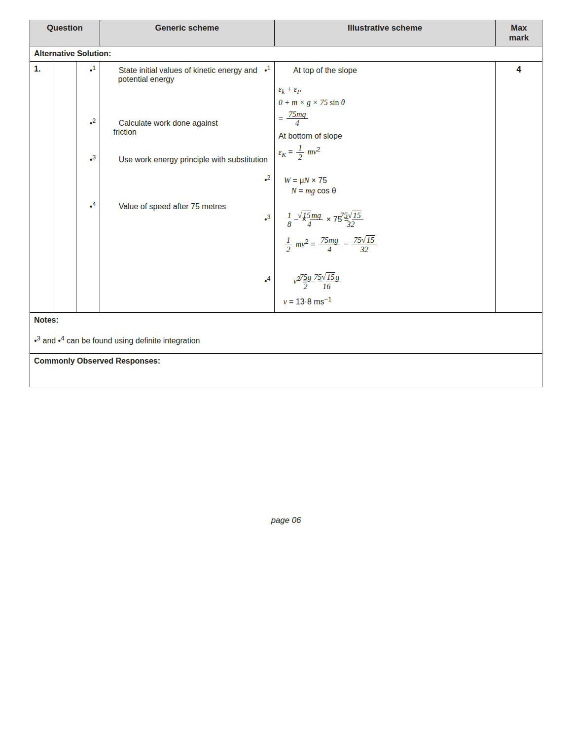| Question | Generic scheme | Illustrative scheme | Max mark |
| --- | --- | --- | --- |
| Alternative Solution: |
| 1. | | | • 1 State initial values of kinetic energy and potential energy • 2 Calculate work done against friction • 3 Use work energy principle with substitution • 4 Value of speed after 75 metres | • 1 At top of the slope ε k + ε P 0 + m × g × 75 sin θ = 75 mg 4 At bottom of slope ε K = 1 2 mv 2 • 2 W = μ N × 75 N = mg cos θ • 3 1 8 × √ 15 mg 4 × 75 = 75 √ 15 32 1 2 mv 2 = 75 mg 4 − 75 √ 15 32 • 4 v 2 = 75 g 2 − 75 √ 15 g 16 v = 13·8 ms −1 | 4 |
| Notes: • 3 and • 4 can be found using definite integration |
| Commonly Observed Responses: |
page 06